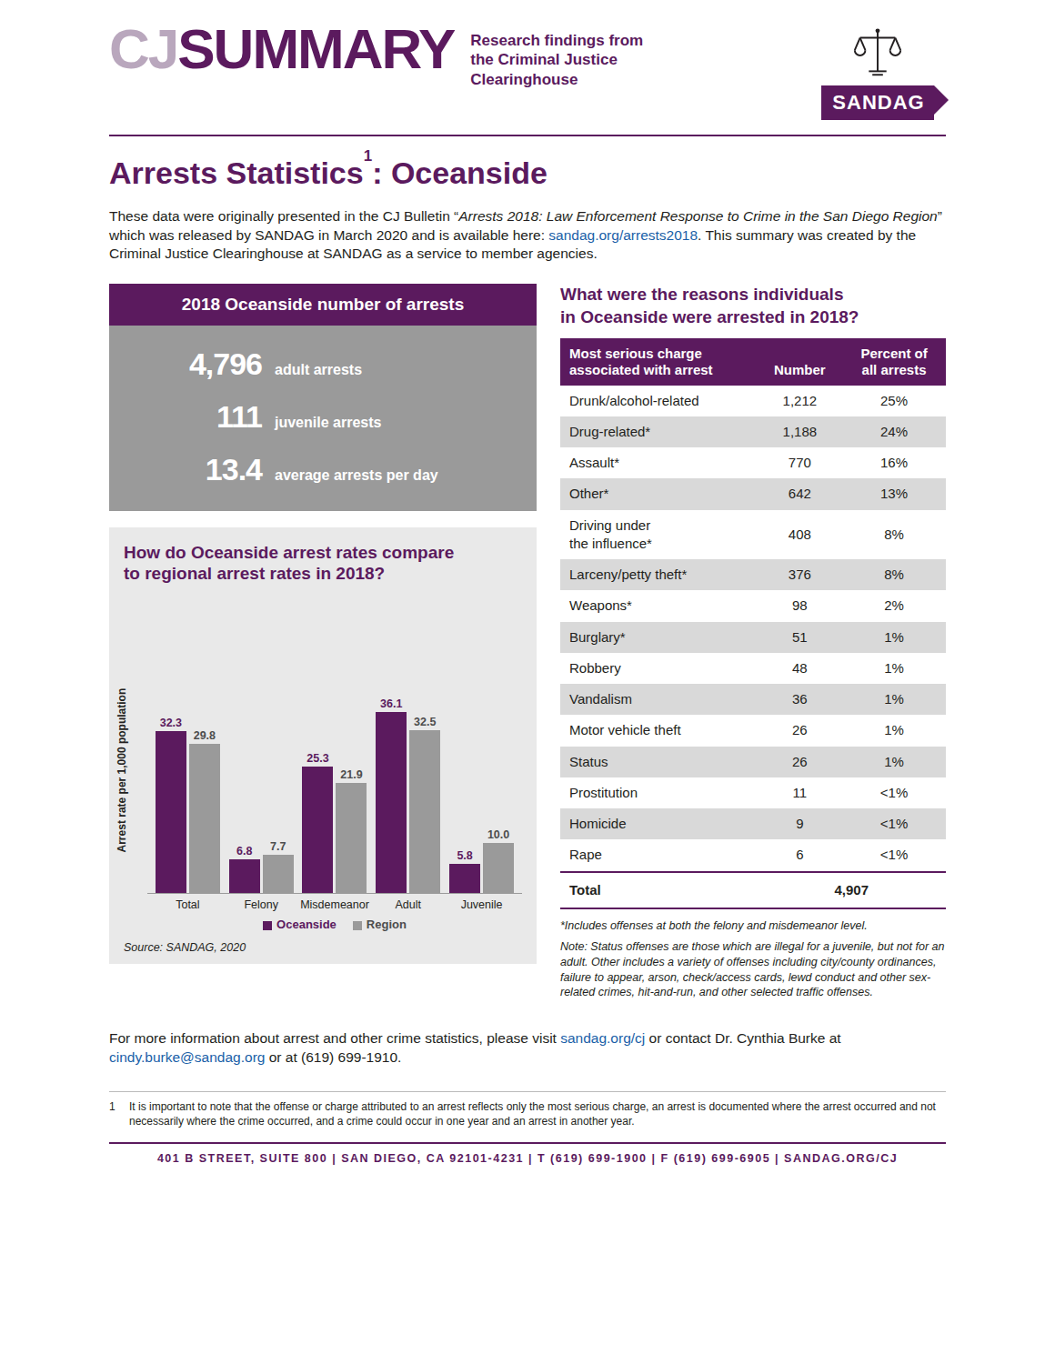CJ SUMMARY
Research findings from
the Criminal Justice
Clearinghouse
SANDAG
Arrests Statistics1: Oceanside
These data were originally presented in the CJ Bulletin “Arrests 2018: Law Enforcement Response to Crime in the San Diego Region” which was released by SANDAG in March 2020 and is available here: sandag.org/arrests2018. This summary was created by the Criminal Justice Clearinghouse at SANDAG as a service to member agencies.
2018 Oceanside number of arrests
4,796 adult arrests
111 juvenile arrests
13.4 average arrests per day
How do Oceanside arrest rates compare
to regional arrest rates in 2018?
Arrest rate per 1,000 population
32.3
29.8
6.8
7.7
25.3
21.9
36.1
32.5
5.8
10.0
Total Felony Misdemeanor Adult Juvenile
Oceanside Region
Source: SANDAG, 2020
What were the reasons individuals
in Oceanside were arrested in 2018?
| Most serious charge associated with arrest | Number | Percent of all arrests |
| --- | --- | --- |
| Drunk/alcohol-related | 1,212 | 25% |
| Drug-related* | 1,188 | 24% |
| Assault* | 770 | 16% |
| Other* | 642 | 13% |
| Driving under the influence* | 408 | 8% |
| Larceny/petty theft* | 376 | 8% |
| Weapons* | 98 | 2% |
| Burglary* | 51 | 1% |
| Robbery | 48 | 1% |
| Vandalism | 36 | 1% |
| Motor vehicle theft | 26 | 1% |
| Status | 26 | 1% |
| Prostitution | 11 | <1% |
| Homicide | 9 | <1% |
| Rape | 6 | <1% |
| Total | 4,907 |
*Includes offenses at both the felony and misdemeanor level.
Note: Status offenses are those which are illegal for a juvenile, but not for an adult. Other includes a variety of offenses including city/county ordinances, failure to appear, arson, check/access cards, lewd conduct and other sex-related crimes, hit-and-run, and other selected traffic offenses.
For more information about arrest and other crime statistics, please visit sandag.org/cj or contact Dr. Cynthia Burke at cindy.burke@sandag.org or at (619) 699-1910.
1 It is important to note that the offense or charge attributed to an arrest reflects only the most serious charge, an arrest is documented where the arrest occurred and not necessarily where the crime occurred, and a crime could occur in one year and an arrest in another year.
401 B STREET, SUITE 800 | SAN DIEGO, CA 92101-4231 | T (619) 699-1900 | F (619) 699-6905 | SANDAG.ORG/CJ